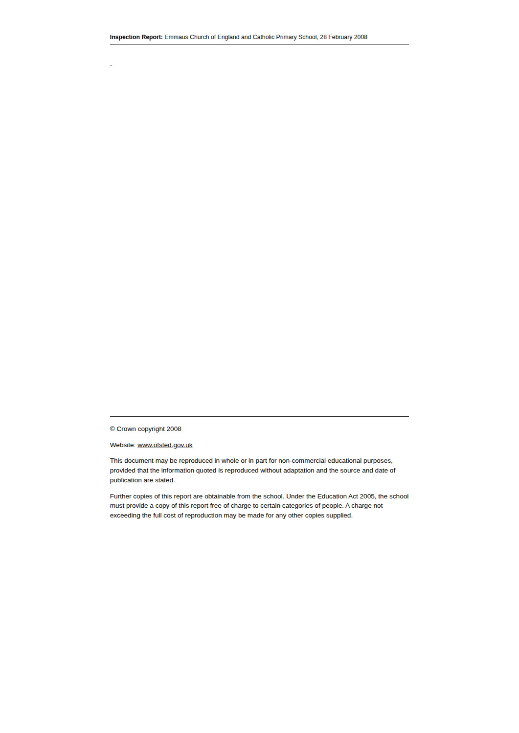Inspection Report: Emmaus Church of England and Catholic Primary School, 28 February 2008
.
© Crown copyright 2008
Website: www.ofsted.gov.uk
This document may be reproduced in whole or in part for non-commercial educational purposes, provided that the information quoted is reproduced without adaptation and the source and date of publication are stated.
Further copies of this report are obtainable from the school. Under the Education Act 2005, the school must provide a copy of this report free of charge to certain categories of people. A charge not exceeding the full cost of reproduction may be made for any other copies supplied.